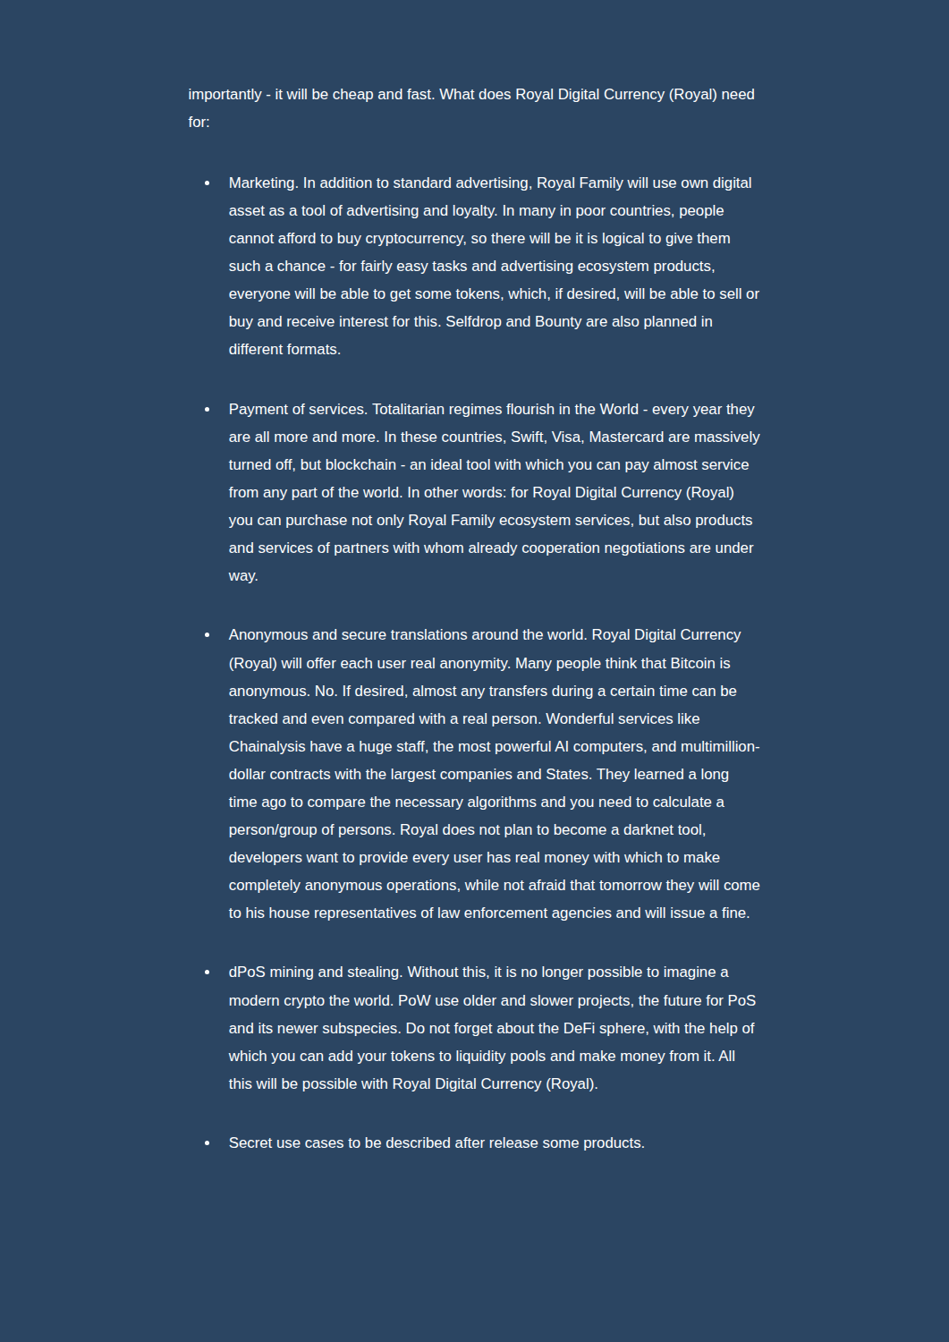importantly - it will be cheap and fast. What does Royal Digital Currency (Royal) need for:
Marketing. In addition to standard advertising, Royal Family will use own digital asset as a tool of advertising and loyalty. In many in poor countries, people cannot afford to buy cryptocurrency, so there will be it is logical to give them such a chance - for fairly easy tasks and advertising ecosystem products, everyone will be able to get some tokens, which, if desired, will be able to sell or buy and receive interest for this. Selfdrop and Bounty are also planned in different formats.
Payment of services. Totalitarian regimes flourish in the World - every year they are all more and more. In these countries, Swift, Visa, Mastercard are massively turned off, but blockchain - an ideal tool with which you can pay almost service from any part of the world. In other words: for Royal Digital Currency (Royal) you can purchase not only Royal Family ecosystem services, but also products and services of partners with whom already cooperation negotiations are under way.
Anonymous and secure translations around the world. Royal Digital Currency (Royal) will offer each user real anonymity. Many people think that Bitcoin is anonymous. No. If desired, almost any transfers during a certain time can be tracked and even compared with a real person. Wonderful services like Chainalysis have a huge staff, the most powerful AI computers, and multimillion-dollar contracts with the largest companies and States. They learned a long time ago to compare the necessary algorithms and you need to calculate a person/group of persons. Royal does not plan to become a darknet tool, developers want to provide every user has real money with which to make completely anonymous operations, while not afraid that tomorrow they will come to his house representatives of law enforcement agencies and will issue a fine.
dPoS mining and stealing. Without this, it is no longer possible to imagine a modern crypto the world. PoW use older and slower projects, the future for PoS and its newer subspecies. Do not forget about the DeFi sphere, with the help of which you can add your tokens to liquidity pools and make money from it. All this will be possible with Royal Digital Currency (Royal).
Secret use cases to be described after release some products.